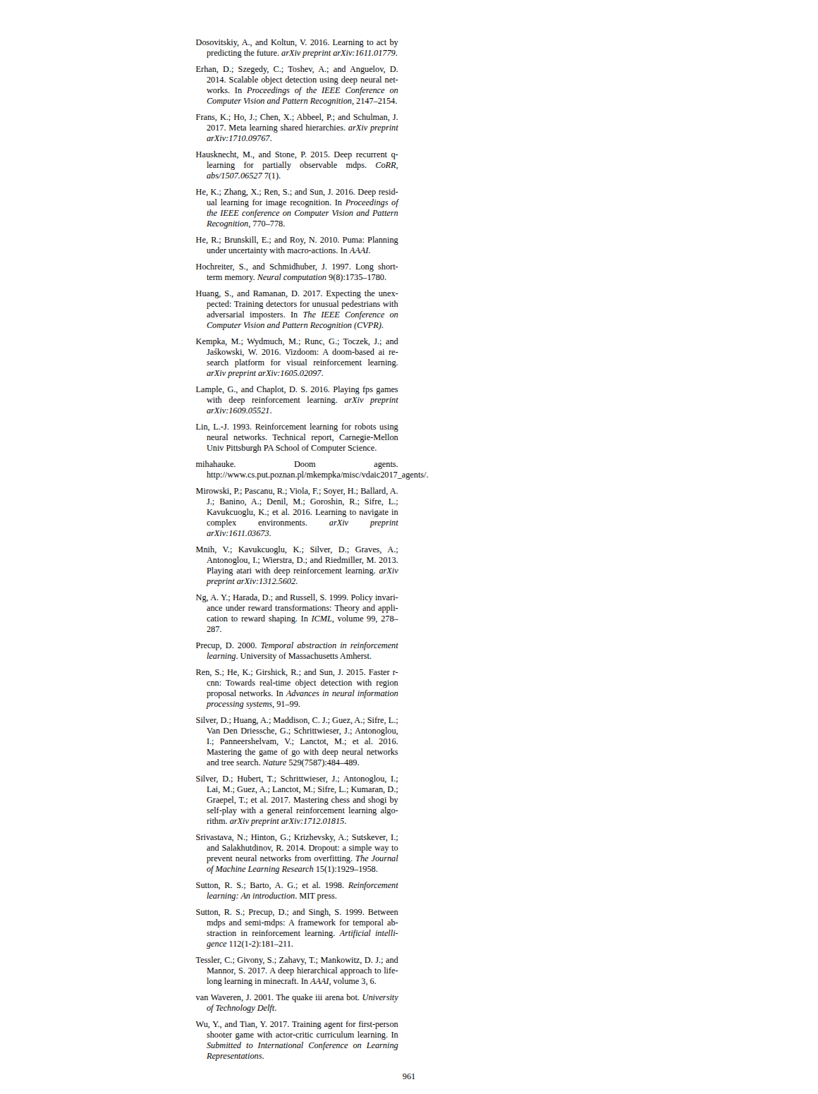Dosovitskiy, A., and Koltun, V. 2016. Learning to act by predicting the future. arXiv preprint arXiv:1611.01779.
Erhan, D.; Szegedy, C.; Toshev, A.; and Anguelov, D. 2014. Scalable object detection using deep neural networks. In Proceedings of the IEEE Conference on Computer Vision and Pattern Recognition, 2147–2154.
Frans, K.; Ho, J.; Chen, X.; Abbeel, P.; and Schulman, J. 2017. Meta learning shared hierarchies. arXiv preprint arXiv:1710.09767.
Hausknecht, M., and Stone, P. 2015. Deep recurrent q-learning for partially observable mdps. CoRR, abs/1507.06527 7(1).
He, K.; Zhang, X.; Ren, S.; and Sun, J. 2016. Deep residual learning for image recognition. In Proceedings of the IEEE conference on Computer Vision and Pattern Recognition, 770–778.
He, R.; Brunskill, E.; and Roy, N. 2010. Puma: Planning under uncertainty with macro-actions. In AAAI.
Hochreiter, S., and Schmidhuber, J. 1997. Long short-term memory. Neural computation 9(8):1735–1780.
Huang, S., and Ramanan, D. 2017. Expecting the unexpected: Training detectors for unusual pedestrians with adversarial imposters. In The IEEE Conference on Computer Vision and Pattern Recognition (CVPR).
Kempka, M.; Wydmuch, M.; Runc, G.; Toczek, J.; and Jaśkowski, W. 2016. Vizdoom: A doom-based ai research platform for visual reinforcement learning. arXiv preprint arXiv:1605.02097.
Lample, G., and Chaplot, D. S. 2016. Playing fps games with deep reinforcement learning. arXiv preprint arXiv:1609.05521.
Lin, L.-J. 1993. Reinforcement learning for robots using neural networks. Technical report, Carnegie-Mellon Univ Pittsburgh PA School of Computer Science.
mihahauke. Doom agents. http://www.cs.put.poznan.pl/mkempka/misc/vdaic2017_agents/.
Mirowski, P.; Pascanu, R.; Viola, F.; Soyer, H.; Ballard, A. J.; Banino, A.; Denil, M.; Goroshin, R.; Sifre, L.; Kavukcuoglu, K.; et al. 2016. Learning to navigate in complex environments. arXiv preprint arXiv:1611.03673.
Mnih, V.; Kavukcuoglu, K.; Silver, D.; Graves, A.; Antonoglou, I.; Wierstra, D.; and Riedmiller, M. 2013. Playing atari with deep reinforcement learning. arXiv preprint arXiv:1312.5602.
Ng, A. Y.; Harada, D.; and Russell, S. 1999. Policy invariance under reward transformations: Theory and application to reward shaping. In ICML, volume 99, 278–287.
Precup, D. 2000. Temporal abstraction in reinforcement learning. University of Massachusetts Amherst.
Ren, S.; He, K.; Girshick, R.; and Sun, J. 2015. Faster r-cnn: Towards real-time object detection with region proposal networks. In Advances in neural information processing systems, 91–99.
Silver, D.; Huang, A.; Maddison, C. J.; Guez, A.; Sifre, L.; Van Den Driessche, G.; Schrittwieser, J.; Antonoglou, I.; Panneershelvam, V.; Lanctot, M.; et al. 2016. Mastering the game of go with deep neural networks and tree search. Nature 529(7587):484–489.
Silver, D.; Hubert, T.; Schrittwieser, J.; Antonoglou, I.; Lai, M.; Guez, A.; Lanctot, M.; Sifre, L.; Kumaran, D.; Graepel, T.; et al. 2017. Mastering chess and shogi by self-play with a general reinforcement learning algorithm. arXiv preprint arXiv:1712.01815.
Srivastava, N.; Hinton, G.; Krizhevsky, A.; Sutskever, I.; and Salakhutdinov, R. 2014. Dropout: a simple way to prevent neural networks from overfitting. The Journal of Machine Learning Research 15(1):1929–1958.
Sutton, R. S.; Barto, A. G.; et al. 1998. Reinforcement learning: An introduction. MIT press.
Sutton, R. S.; Precup, D.; and Singh, S. 1999. Between mdps and semi-mdps: A framework for temporal abstraction in reinforcement learning. Artificial intelligence 112(1-2):181–211.
Tessler, C.; Givony, S.; Zahavy, T.; Mankowitz, D. J.; and Mannor, S. 2017. A deep hierarchical approach to lifelong learning in minecraft. In AAAI, volume 3, 6.
van Waveren, J. 2001. The quake iii arena bot. University of Technology Delft.
Wu, Y., and Tian, Y. 2017. Training agent for first-person shooter game with actor-critic curriculum learning. In Submitted to International Conference on Learning Representations.
961